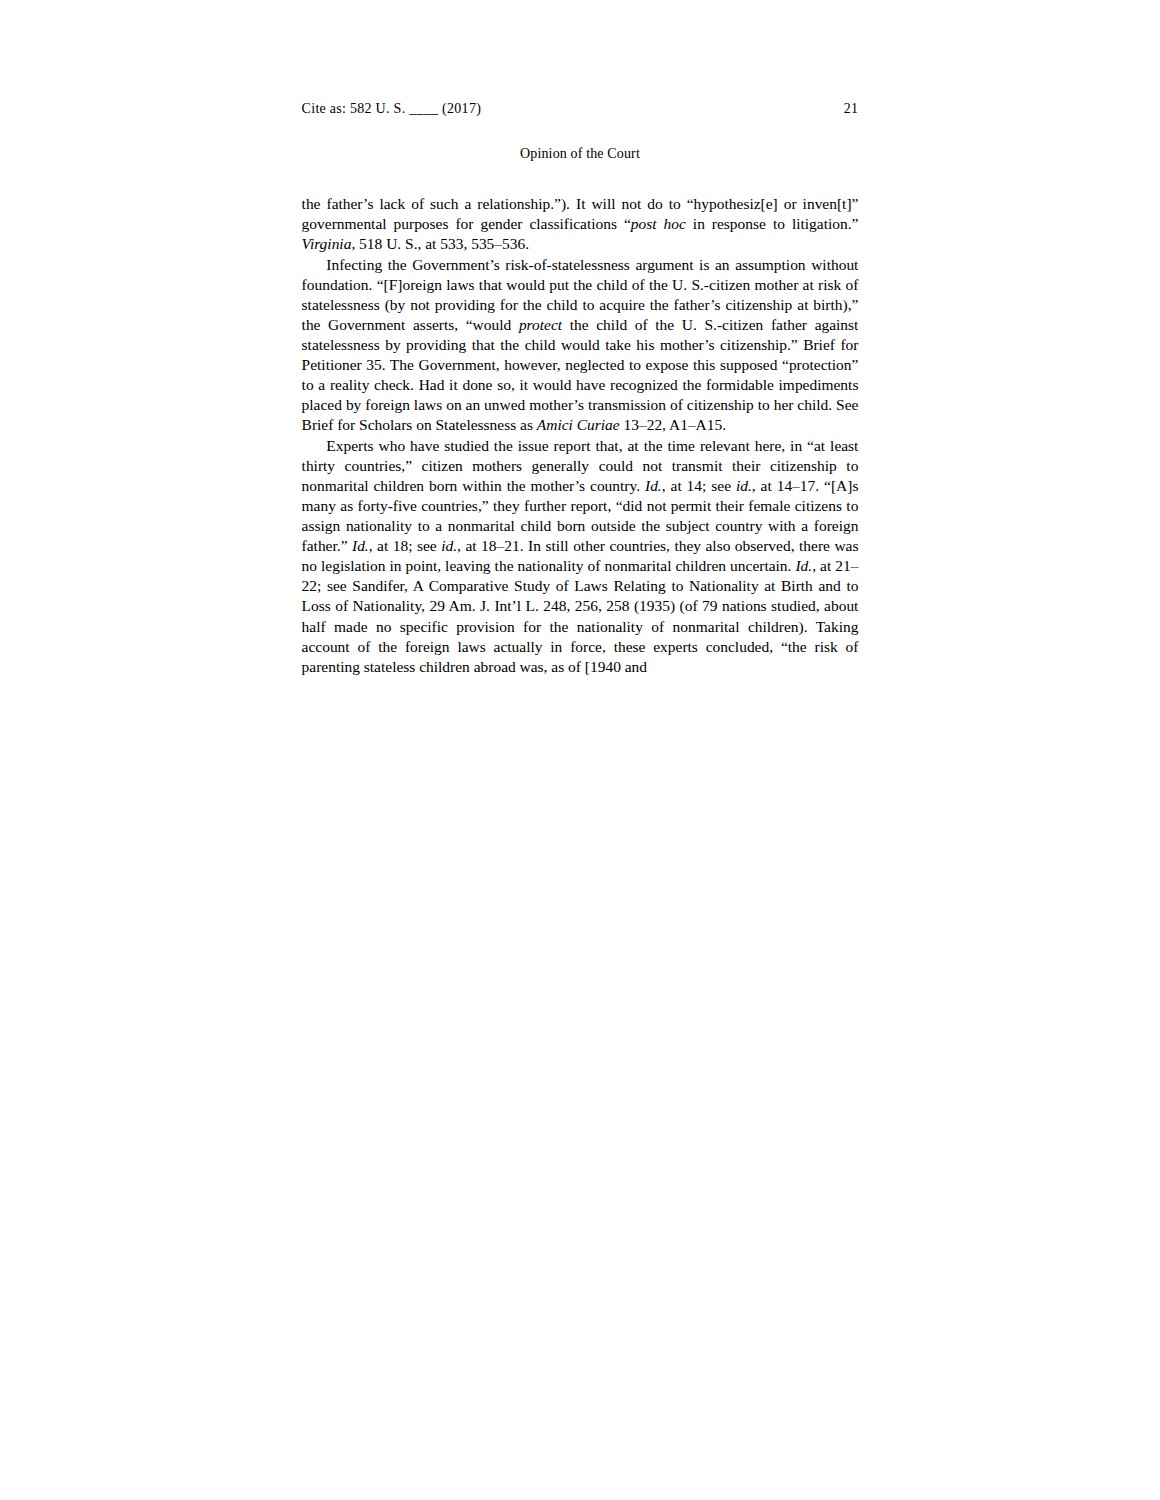Cite as: 582 U. S. ____ (2017) 21
Opinion of the Court
the father’s lack of such a relationship.”). It will not do to “hypothesiz[e] or inven[t]” governmental purposes for gender classifications “post hoc in response to litigation.” Virginia, 518 U. S., at 533, 535–536.
Infecting the Government’s risk-of-statelessness argument is an assumption without foundation. “[F]oreign laws that would put the child of the U. S.-citizen mother at risk of statelessness (by not providing for the child to acquire the father’s citizenship at birth),” the Government asserts, “would protect the child of the U. S.-citizen father against statelessness by providing that the child would take his mother’s citizenship.” Brief for Petitioner 35. The Government, however, neglected to expose this supposed “protection” to a reality check. Had it done so, it would have recognized the formidable impediments placed by foreign laws on an unwed mother’s transmission of citizenship to her child. See Brief for Scholars on Statelessness as Amici Curiae 13–22, A1–A15.
Experts who have studied the issue report that, at the time relevant here, in “at least thirty countries,” citizen mothers generally could not transmit their citizenship to nonmarital children born within the mother’s country. Id., at 14; see id., at 14–17. “[A]s many as forty-five countries,” they further report, “did not permit their female citizens to assign nationality to a nonmarital child born outside the subject country with a foreign father.” Id., at 18; see id., at 18–21. In still other countries, they also observed, there was no legislation in point, leaving the nationality of nonmarital children uncertain. Id., at 21–22; see Sandifer, A Comparative Study of Laws Relating to Nationality at Birth and to Loss of Nationality, 29 Am. J. Int’l L. 248, 256, 258 (1935) (of 79 nations studied, about half made no specific provision for the nationality of nonmarital children). Taking account of the foreign laws actually in force, these experts concluded, “the risk of parenting stateless children abroad was, as of [1940 and